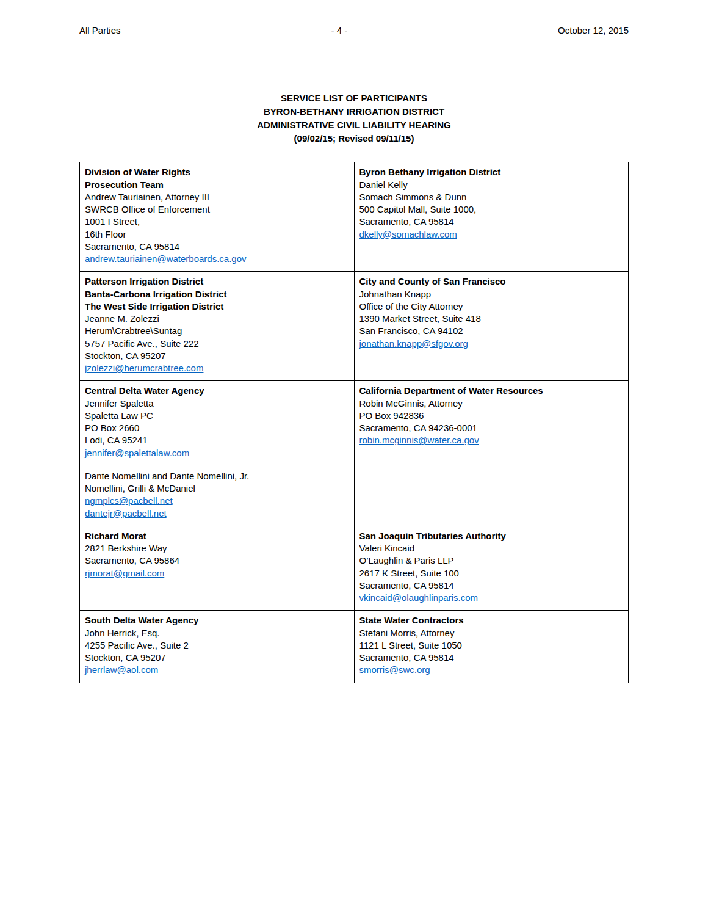All Parties
- 4 -
October 12, 2015
SERVICE LIST OF PARTICIPANTS
BYRON-BETHANY IRRIGATION DISTRICT
ADMINISTRATIVE CIVIL LIABILITY HEARING
(09/02/15; Revised 09/11/15)
| Division of Water Rights Prosecution Team Andrew Tauriainen, Attorney III SWRCB Office of Enforcement 1001 I Street, 16th Floor Sacramento, CA 95814 andrew.tauriainen@waterboards.ca.gov | Byron Bethany Irrigation District Daniel Kelly Somach Simmons & Dunn 500 Capitol Mall, Suite 1000, Sacramento, CA 95814 dkelly@somachlaw.com |
| Patterson Irrigation District Banta-Carbona Irrigation District The West Side Irrigation District Jeanne M. Zolezzi Herum\Crabtree\Suntag 5757 Pacific Ave., Suite 222 Stockton, CA 95207 jzolezzi@herumcrabtree.com | City and County of San Francisco Johnathan Knapp Office of the City Attorney 1390 Market Street, Suite 418 San Francisco, CA 94102 jonathan.knapp@sfgov.org |
| Central Delta Water Agency Jennifer Spaletta Spaletta Law PC PO Box 2660 Lodi, CA 95241 jennifer@spalettalaw.com Dante Nomellini and Dante Nomellini, Jr. Nomellini, Grilli & McDaniel ngmplcs@pacbell.net dantejr@pacbell.net | California Department of Water Resources Robin McGinnis, Attorney PO Box 942836 Sacramento, CA 94236-0001 robin.mcginnis@water.ca.gov |
| Richard Morat 2821 Berkshire Way Sacramento, CA 95864 rjmorat@gmail.com | San Joaquin Tributaries Authority Valeri Kincaid O’Laughlin & Paris LLP 2617 K Street, Suite 100 Sacramento, CA 95814 vkincaid@olaughlinparis.com |
| South Delta Water Agency John Herrick, Esq. 4255 Pacific Ave., Suite 2 Stockton, CA 95207 jherrlaw@aol.com | State Water Contractors Stefani Morris, Attorney 1121 L Street, Suite 1050 Sacramento, CA 95814 smorris@swc.org |